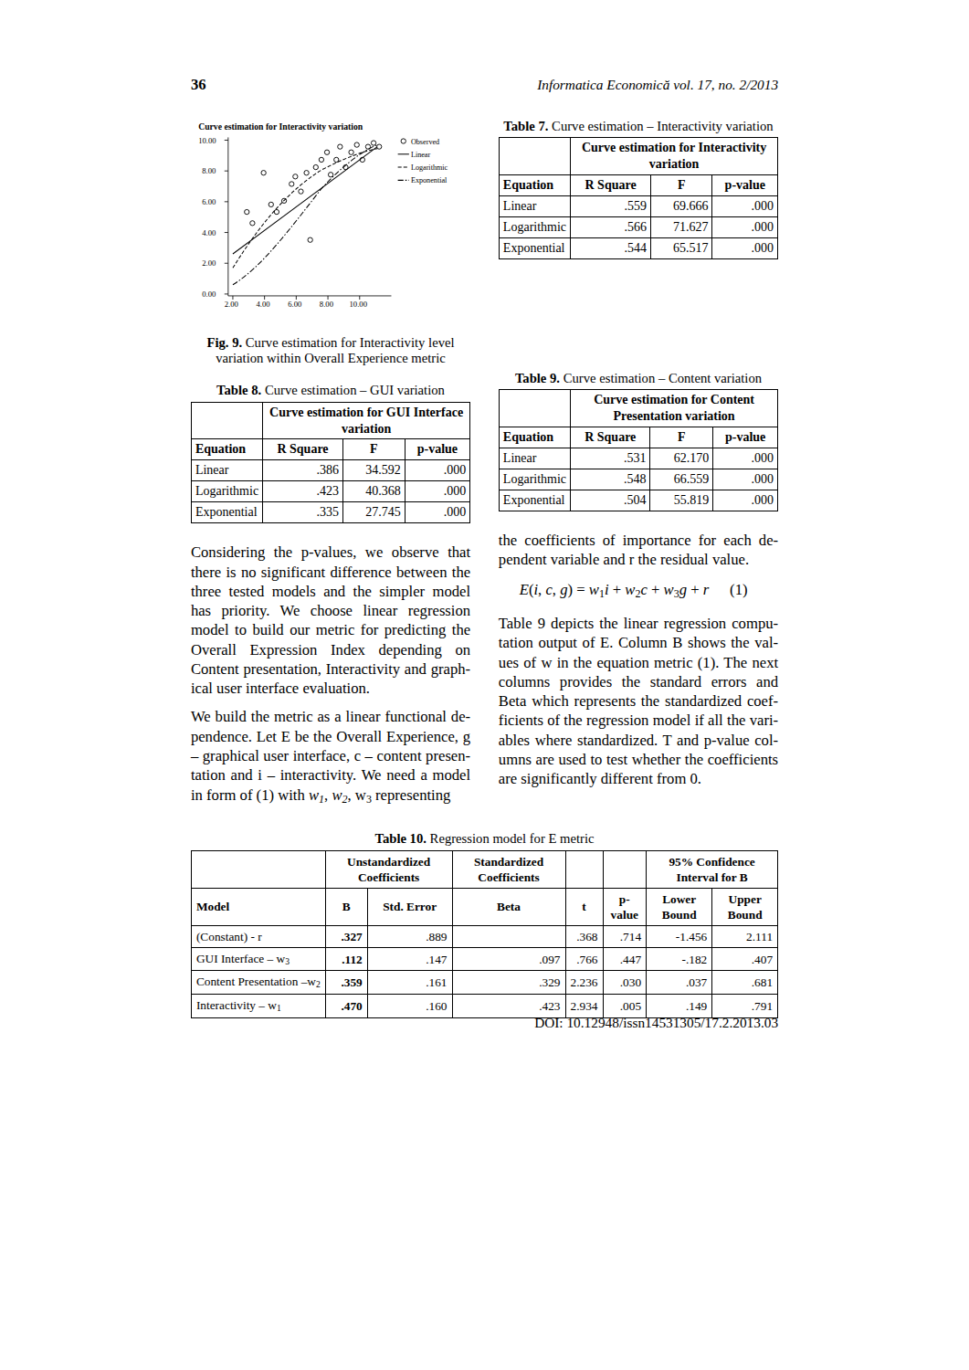36
Informatica Economică vol. 17, no. 2/2013
Curve estimation for Interactivity variation 10.00 8.00 6.00 4.00 2.00 0.00 2.00 4.00 6.00 8.00 10.00 Observed Linear Logarithmic Exponential
Fig. 9. Curve estimation for Interactivity level variation within Overall Experience metric
Table 8. Curve estimation – GUI variation
| | Curve estimation for GUI Interface variation |
| Equation | R Square | F | p-value |
| Linear | .386 | 34.592 | .000 |
| Logarithmic | .423 | 40.368 | .000 |
| Exponential | .335 | 27.745 | .000 |
Considering the p-values, we observe that there is no significant difference between the three tested models and the simpler model has priority. We choose linear regression model to build our metric for predicting the Overall Expression Index depending on Content presentation, Interactivity and graphical user interface evaluation.
We build the metric as a linear functional dependence. Let E be the Overall Experience, g – graphical user interface, c – content presentation and i – interactivity. We need a model in form of (1) with w1, w2, w3 representing
Table 7. Curve estimation – Interactivity variation
| | Curve estimation for Interactivity variation |
| Equation | R Square | F | p-value |
| Linear | .559 | 69.666 | .000 |
| Logarithmic | .566 | 71.627 | .000 |
| Exponential | .544 | 65.517 | .000 |
Table 9. Curve estimation – Content variation
| | Curve estimation for Content Presentation variation |
| Equation | R Square | F | p-value |
| Linear | .531 | 62.170 | .000 |
| Logarithmic | .548 | 66.559 | .000 |
| Exponential | .504 | 55.819 | .000 |
the coefficients of importance for each dependent variable and r the residual value.
E(i, c, g) = w1i + w2c + w3g + r (1)
Table 9 depicts the linear regression computation output of E. Column B shows the values of w in the equation metric (1). The next columns provides the standard errors and Beta which represents the standardized coefficients of the regression model if all the variables where standardized. T and p-value columns are used to test whether the coefficients are significantly different from 0.
Table 10. Regression model for E metric
| | Unstandardized Coefficients | Standardized Coefficients | | | 95% Confidence Interval for B |
| Model | B | Std. Error | Beta | t | p-value | Lower Bound | Upper Bound |
| (Constant) - r | .327 | .889 | | .368 | .714 | -1.456 | 2.111 |
| GUI Interface – w 3 | .112 | .147 | .097 | .766 | .447 | -.182 | .407 |
| Content Presentation –w 2 | .359 | .161 | .329 | 2.236 | .030 | .037 | .681 |
| Interactivity – w 1 | .470 | .160 | .423 | 2.934 | .005 | .149 | .791 |
DOI: 10.12948/issn14531305/17.2.2013.03